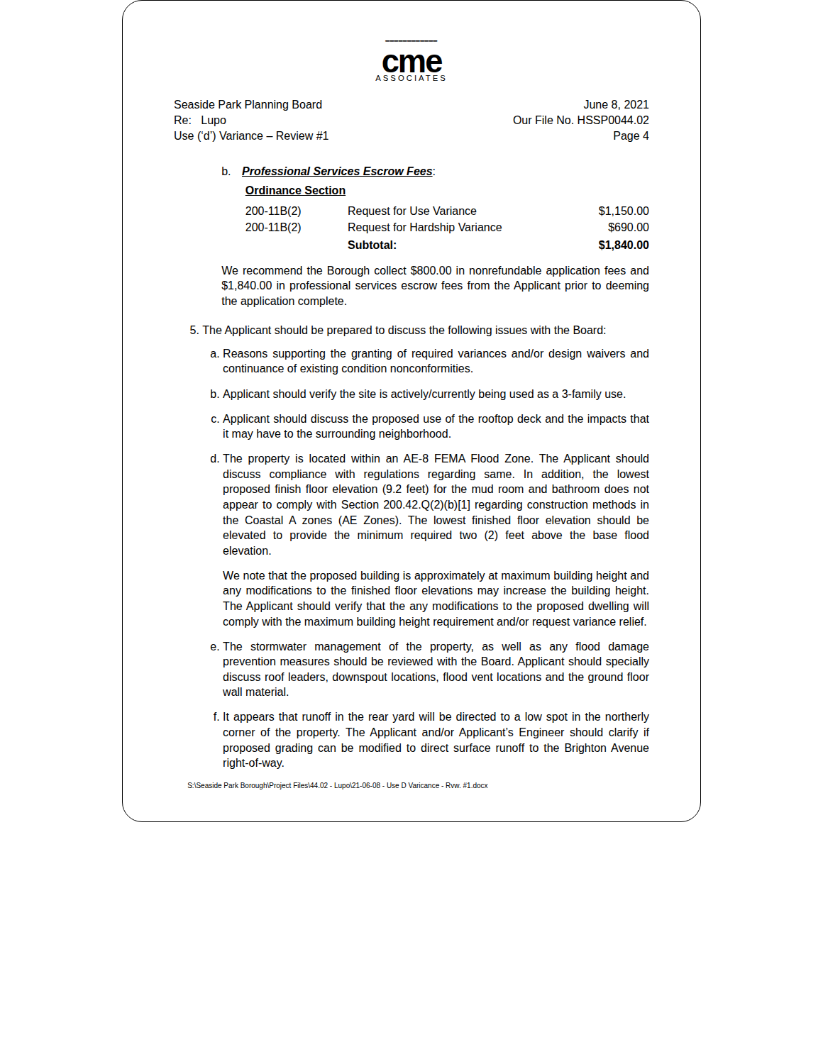━━━━━━━━━━━━
cme
ASSOCIATES
| Seaside Park Planning Board | June 8, 2021 |
| Re: Lupo | Our File No. HSSP0044.02 |
| Use (‘d’) Variance – Review #1 | Page 4 |
b. Professional Services Escrow Fees:
Ordinance Section
| 200-11B(2) | Request for Use Variance | $1,150.00 |
| 200-11B(2) | Request for Hardship Variance | $690.00 |
| | Subtotal: | $1,840.00 |
We recommend the Borough collect $800.00 in nonrefundable application fees and $1,840.00 in professional services escrow fees from the Applicant prior to deeming the application complete.
The Applicant should be prepared to discuss the following issues with the Board:
Reasons supporting the granting of required variances and/or design waivers and continuance of existing condition nonconformities.
Applicant should verify the site is actively/currently being used as a 3-family use.
Applicant should discuss the proposed use of the rooftop deck and the impacts that it may have to the surrounding neighborhood.
The property is located within an AE-8 FEMA Flood Zone. The Applicant should discuss compliance with regulations regarding same. In addition, the lowest proposed finish floor elevation (9.2 feet) for the mud room and bathroom does not appear to comply with Section 200.42.Q(2)(b)[1] regarding construction methods in the Coastal A zones (AE Zones). The lowest finished floor elevation should be elevated to provide the minimum required two (2) feet above the base flood elevation.
We note that the proposed building is approximately at maximum building height and any modifications to the finished floor elevations may increase the building height. The Applicant should verify that the any modifications to the proposed dwelling will comply with the maximum building height requirement and/or request variance relief.
The stormwater management of the property, as well as any flood damage prevention measures should be reviewed with the Board. Applicant should specially discuss roof leaders, downspout locations, flood vent locations and the ground floor wall material.
It appears that runoff in the rear yard will be directed to a low spot in the northerly corner of the property. The Applicant and/or Applicant’s Engineer should clarify if proposed grading can be modified to direct surface runoff to the Brighton Avenue right-of-way.
S:\Seaside Park Borough\Project Files\44.02 - Lupo\21-06-08 - Use D Varicance - Rvw. #1.docx